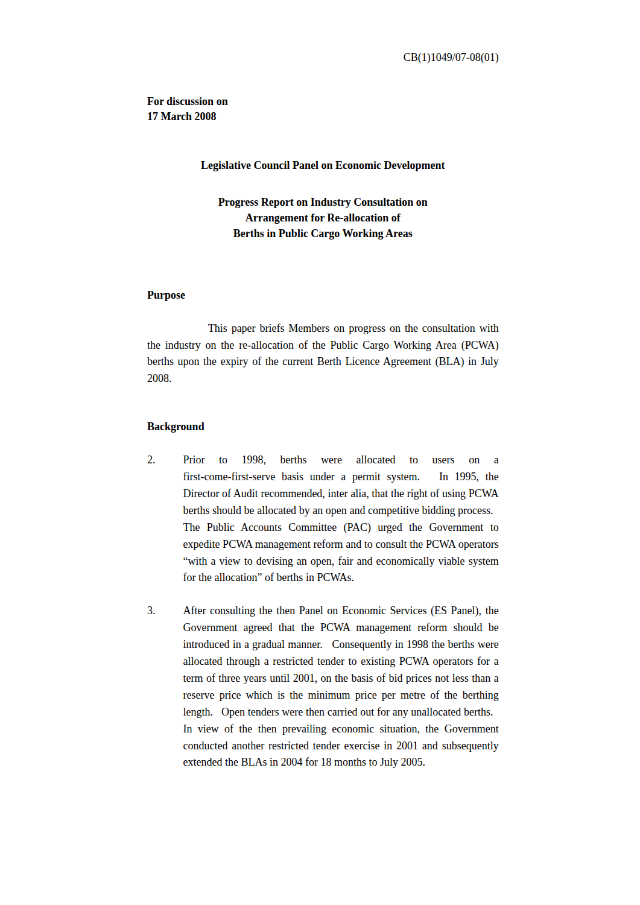CB(1)1049/07-08(01)
For discussion on
17 March 2008
Legislative Council Panel on Economic Development
Progress Report on Industry Consultation on
Arrangement for Re-allocation of
Berths in Public Cargo Working Areas
Purpose
This paper briefs Members on progress on the consultation with the industry on the re-allocation of the Public Cargo Working Area (PCWA) berths upon the expiry of the current Berth Licence Agreement (BLA) in July 2008.
Background
2.
Prior to 1998, berths were allocated to users on a first-come-first-serve basis under a permit system. In 1995, the Director of Audit recommended, inter alia, that the right of using PCWA berths should be allocated by an open and competitive bidding process. The Public Accounts Committee (PAC) urged the Government to expedite PCWA management reform and to consult the PCWA operators “with a view to devising an open, fair and economically viable system for the allocation” of berths in PCWAs.
3.
After consulting the then Panel on Economic Services (ES Panel), the Government agreed that the PCWA management reform should be introduced in a gradual manner. Consequently in 1998 the berths were allocated through a restricted tender to existing PCWA operators for a term of three years until 2001, on the basis of bid prices not less than a reserve price which is the minimum price per metre of the berthing length. Open tenders were then carried out for any unallocated berths. In view of the then prevailing economic situation, the Government conducted another restricted tender exercise in 2001 and subsequently extended the BLAs in 2004 for 18 months to July 2005.